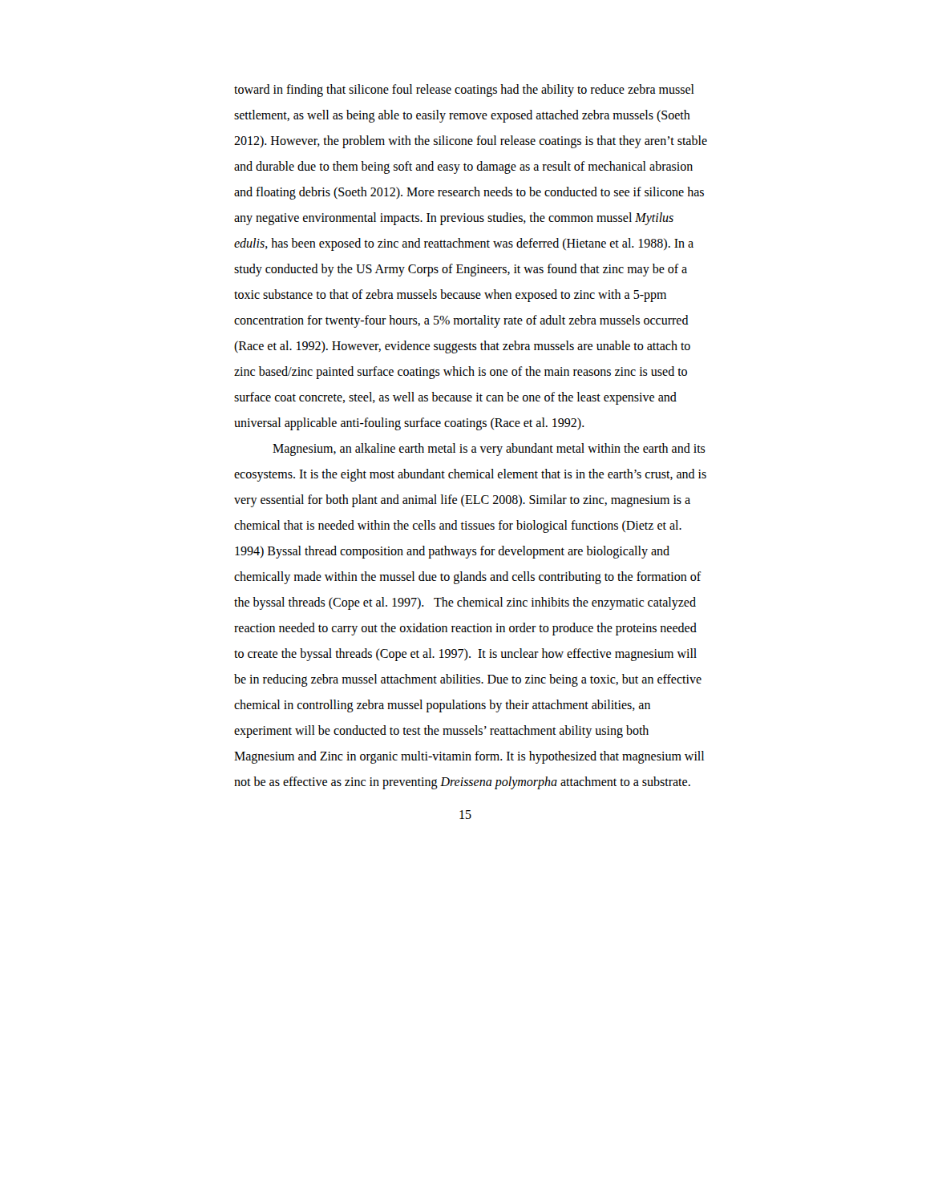toward in finding that silicone foul release coatings had the ability to reduce zebra mussel settlement, as well as being able to easily remove exposed attached zebra mussels (Soeth 2012). However, the problem with the silicone foul release coatings is that they aren’t stable and durable due to them being soft and easy to damage as a result of mechanical abrasion and floating debris (Soeth 2012). More research needs to be conducted to see if silicone has any negative environmental impacts. In previous studies, the common mussel Mytilus edulis, has been exposed to zinc and reattachment was deferred (Hietane et al. 1988). In a study conducted by the US Army Corps of Engineers, it was found that zinc may be of a toxic substance to that of zebra mussels because when exposed to zinc with a 5-ppm concentration for twenty-four hours, a 5% mortality rate of adult zebra mussels occurred (Race et al. 1992). However, evidence suggests that zebra mussels are unable to attach to zinc based/zinc painted surface coatings which is one of the main reasons zinc is used to surface coat concrete, steel, as well as because it can be one of the least expensive and universal applicable anti-fouling surface coatings (Race et al. 1992).
Magnesium, an alkaline earth metal is a very abundant metal within the earth and its ecosystems. It is the eight most abundant chemical element that is in the earth’s crust, and is very essential for both plant and animal life (ELC 2008). Similar to zinc, magnesium is a chemical that is needed within the cells and tissues for biological functions (Dietz et al. 1994) Byssal thread composition and pathways for development are biologically and chemically made within the mussel due to glands and cells contributing to the formation of the byssal threads (Cope et al. 1997). The chemical zinc inhibits the enzymatic catalyzed reaction needed to carry out the oxidation reaction in order to produce the proteins needed to create the byssal threads (Cope et al. 1997). It is unclear how effective magnesium will be in reducing zebra mussel attachment abilities. Due to zinc being a toxic, but an effective chemical in controlling zebra mussel populations by their attachment abilities, an experiment will be conducted to test the mussels’ reattachment ability using both Magnesium and Zinc in organic multi-vitamin form. It is hypothesized that magnesium will not be as effective as zinc in preventing Dreissena polymorpha attachment to a substrate.
15